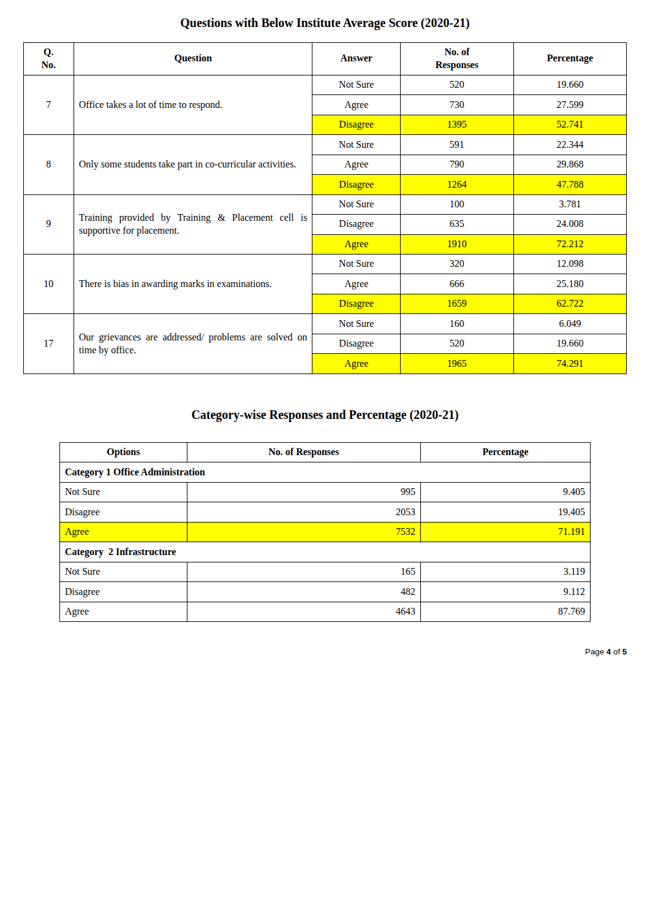Questions with Below Institute Average Score (2020-21)
| Q. No. | Question | Answer | No. of Responses | Percentage |
| --- | --- | --- | --- | --- |
| 7 | Office takes a lot of time to respond. | Not Sure | 520 | 19.660 |
| Agree | 730 | 27.599 |
| Disagree | 1395 | 52.741 |
| 8 | Only some students take part in co-curricular activities. | Not Sure | 591 | 22.344 |
| Agree | 790 | 29.868 |
| Disagree | 1264 | 47.788 |
| 9 | Training provided by Training & Placement cell is supportive for placement. | Not Sure | 100 | 3.781 |
| Disagree | 635 | 24.008 |
| Agree | 1910 | 72.212 |
| 10 | There is bias in awarding marks in examinations. | Not Sure | 320 | 12.098 |
| Agree | 666 | 25.180 |
| Disagree | 1659 | 62.722 |
| 17 | Our grievances are addressed/ problems are solved on time by office. | Not Sure | 160 | 6.049 |
| Disagree | 520 | 19.660 |
| Agree | 1965 | 74.291 |
Category-wise Responses and Percentage (2020-21)
| Options | No. of Responses | Percentage |
| --- | --- | --- |
| Category 1 Office Administration |
| Not Sure | 995 | 9.405 |
| Disagree | 2053 | 19.405 |
| Agree | 7532 | 71.191 |
| Category 2 Infrastructure |
| Not Sure | 165 | 3.119 |
| Disagree | 482 | 9.112 |
| Agree | 4643 | 87.769 |
Page 4 of 5